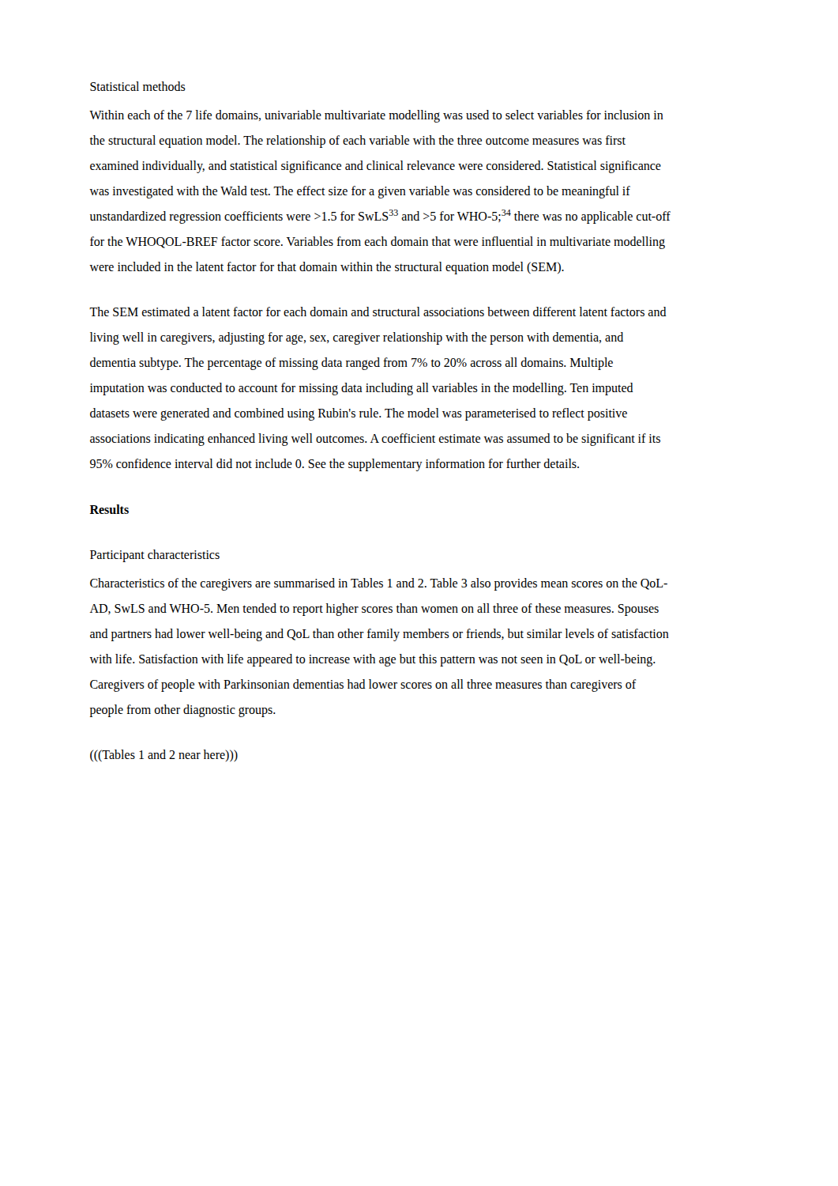Statistical methods
Within each of the 7 life domains, univariable multivariate modelling was used to select variables for inclusion in the structural equation model. The relationship of each variable with the three outcome measures was first examined individually, and statistical significance and clinical relevance were considered. Statistical significance was investigated with the Wald test. The effect size for a given variable was considered to be meaningful if unstandardized regression coefficients were >1.5 for SwLS33 and >5 for WHO-5;34 there was no applicable cut-off for the WHOQOL-BREF factor score. Variables from each domain that were influential in multivariate modelling were included in the latent factor for that domain within the structural equation model (SEM).
The SEM estimated a latent factor for each domain and structural associations between different latent factors and living well in caregivers, adjusting for age, sex, caregiver relationship with the person with dementia, and dementia subtype. The percentage of missing data ranged from 7% to 20% across all domains. Multiple imputation was conducted to account for missing data including all variables in the modelling. Ten imputed datasets were generated and combined using Rubin's rule. The model was parameterised to reflect positive associations indicating enhanced living well outcomes. A coefficient estimate was assumed to be significant if its 95% confidence interval did not include 0. See the supplementary information for further details.
Results
Participant characteristics
Characteristics of the caregivers are summarised in Tables 1 and 2. Table 3 also provides mean scores on the QoL-AD, SwLS and WHO-5. Men tended to report higher scores than women on all three of these measures. Spouses and partners had lower well-being and QoL than other family members or friends, but similar levels of satisfaction with life. Satisfaction with life appeared to increase with age but this pattern was not seen in QoL or well-being. Caregivers of people with Parkinsonian dementias had lower scores on all three measures than caregivers of people from other diagnostic groups.
(((Tables 1 and 2 near here)))